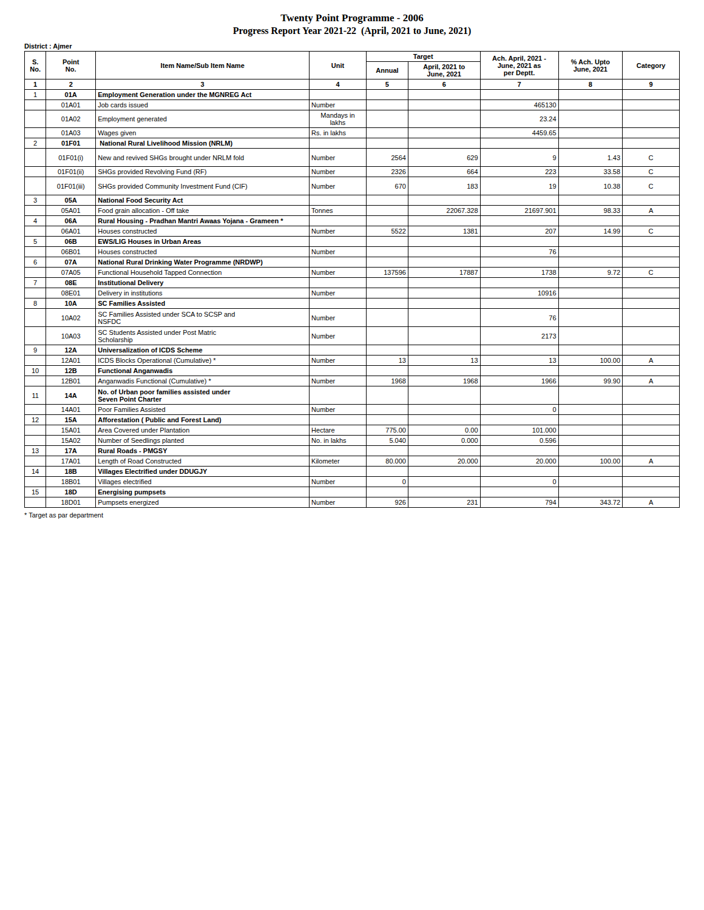Twenty Point Programme - 2006
Progress Report Year 2021-22 (April, 2021 to June, 2021)
District : Ajmer
| S. No. | Point No. | Item Name/Sub Item Name | Unit | Target | Ach. April, 2021 - June, 2021 as per Deptt. | % Ach. Upto June, 2021 | Category |
| --- | --- | --- | --- | --- | --- | --- | --- |
| Annual | April, 2021 to June, 2021 |
| 1 | 2 | 3 | 4 | 5 | 6 | 7 | 8 | 9 |
| 1 | 01A | Employment Generation under the MGNREG Act | | | | | | |
| | 01A01 | Job cards issued | Number | | | 465130 | | |
| | 01A02 | Employment generated | Mandays in lakhs | | | 23.24 | | |
| | 01A03 | Wages given | Rs. in lakhs | | | 4459.65 | | |
| 2 | 01F01 | National Rural Livelihood Mission (NRLM) | | | | | | |
| | 01F01(i) | New and revived SHGs brought under NRLM fold | Number | 2564 | 629 | 9 | 1.43 | C |
| | 01F01(ii) | SHGs provided Revolving Fund (RF) | Number | 2326 | 664 | 223 | 33.58 | C |
| | 01F01(iii) | SHGs provided Community Investment Fund (CIF) | Number | 670 | 183 | 19 | 10.38 | C |
| 3 | 05A | National Food Security Act | | | | | | |
| | 05A01 | Food grain allocation - Off take | Tonnes | | 22067.328 | 21697.901 | 98.33 | A |
| 4 | 06A | Rural Housing - Pradhan Mantri Awaas Yojana - Grameen * | | | | | | |
| | 06A01 | Houses constructed | Number | 5522 | 1381 | 207 | 14.99 | C |
| 5 | 06B | EWS/LIG Houses in Urban Areas | | | | | | |
| | 06B01 | Houses constructed | Number | | | 76 | | |
| 6 | 07A | National Rural Drinking Water Programme (NRDWP) | | | | | | |
| | 07A05 | Functional Household Tapped Connection | Number | 137596 | 17887 | 1738 | 9.72 | C |
| 7 | 08E | Institutional Delivery | | | | | | |
| | 08E01 | Delivery in institutions | Number | | | 10916 | | |
| 8 | 10A | SC Families Assisted | | | | | | |
| | 10A02 | SC Families Assisted under SCA to SCSP and NSFDC | Number | | | 76 | | |
| | 10A03 | SC Students Assisted under Post Matric Scholarship | Number | | | 2173 | | |
| 9 | 12A | Universalization of ICDS Scheme | | | | | | |
| | 12A01 | ICDS Blocks Operational (Cumulative) * | Number | 13 | 13 | 13 | 100.00 | A |
| 10 | 12B | Functional Anganwadis | | | | | | |
| | 12B01 | Anganwadis Functional (Cumulative) * | Number | 1968 | 1968 | 1966 | 99.90 | A |
| 11 | 14A | No. of Urban poor families assisted under Seven Point Charter | | | | | | |
| | 14A01 | Poor Families Assisted | Number | | | 0 | | |
| 12 | 15A | Afforestation ( Public and Forest Land) | | | | | | |
| | 15A01 | Area Covered under Plantation | Hectare | 775.00 | 0.00 | 101.000 | | |
| | 15A02 | Number of Seedlings planted | No. in lakhs | 5.040 | 0.000 | 0.596 | | |
| 13 | 17A | Rural Roads - PMGSY | | | | | | |
| | 17A01 | Length of Road Constructed | Kilometer | 80.000 | 20.000 | 20.000 | 100.00 | A |
| 14 | 18B | Villages Electrified under DDUGJY | | | | | | |
| | 18B01 | Villages electrified | Number | 0 | | 0 | | |
| 15 | 18D | Energising pumpsets | | | | | | |
| | 18D01 | Pumpsets energized | Number | 926 | 231 | 794 | 343.72 | A |
* Target as par department